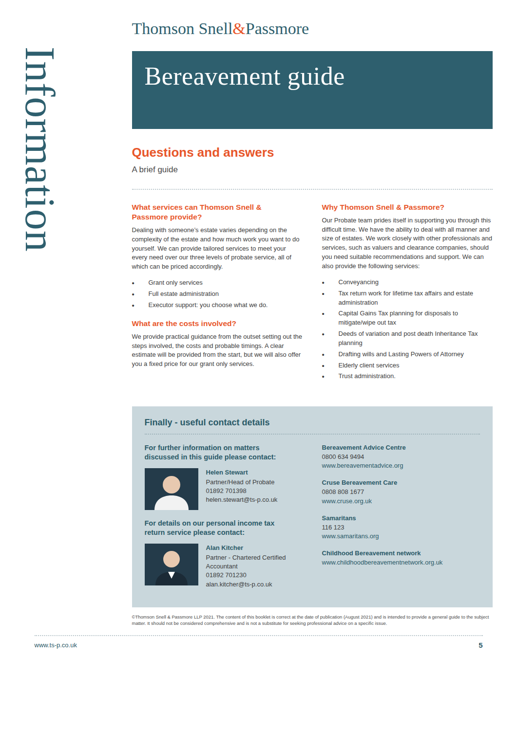Information
Thomson Snell&Passmore
Bereavement guide
Questions and answers
A brief guide
What services can Thomson Snell &
Passmore provide?
Dealing with someone’s estate varies depending on the complexity of the estate and how much work you want to do yourself. We can provide tailored services to meet your every need over our three levels of probate service, all of which can be priced accordingly.
Grant only services
Full estate administration
Executor support: you choose what we do.
What are the costs involved?
We provide practical guidance from the outset setting out the steps involved, the costs and probable timings. A clear estimate will be provided from the start, but we will also offer you a fixed price for our grant only services.
Why Thomson Snell & Passmore?
Our Probate team prides itself in supporting you through this difficult time. We have the ability to deal with all manner and size of estates. We work closely with other professionals and services, such as valuers and clearance companies, should you need suitable recommendations and support. We can also provide the following services:
Conveyancing
Tax return work for lifetime tax affairs and estate administration
Capital Gains Tax planning for disposals to mitigate/wipe out tax
Deeds of variation and post death Inheritance Tax planning
Drafting wills and Lasting Powers of Attorney
Elderly client services
Trust administration.
Finally - useful contact details
For further information on matters
discussed in this guide please contact:
Helen Stewart
Partner/Head of Probate
01892 701398
helen.stewart@ts-p.co.uk
For details on our personal income tax
return service please contact:
Alan Kitcher
Partner - Chartered Certified Accountant
01892 701230
alan.kitcher@ts-p.co.uk
Bereavement Advice Centre
0800 634 9494
www.bereavementadvice.org
Cruse Bereavement Care
0808 808 1677
www.cruse.org.uk
Samaritans
116 123
www.samaritans.org
Childhood Bereavement network
www.childhoodbereavementnetwork.org.uk
©Thomson Snell & Passmore LLP 2021. The content of this booklet is correct at the date of publication (August 2021) and is intended to provide a general guide to the subject matter. It should not be considered comprehensive and is not a substitute for seeking professional advice on a specific issue.
www.ts-p.co.uk 5